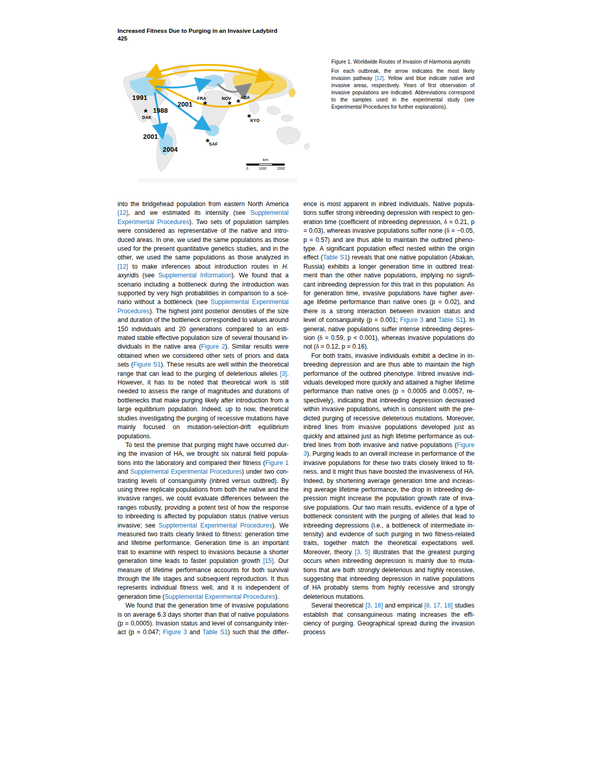Increased Fitness Due to Purging in an Invasive Ladybird
425
★ ★ ★ ★ ★ ★ 1991 1988 2001 2001 2004 DAK FRA NOV ABA KYO SAF
km
010002000
Figure 1. Worldwide Routes of Invasion of Harmonia axyridis
For each outbreak, the arrow indicates the most likely invasion pathway [12]. Yellow and blue indicate native and invasive areas, respectively. Years of first observation of invasive populations are indicated. Abbreviations correspond to the samples used in the experimental study (see Experimental Procedures for further explanations).
into the bridgehead population from eastern North America [12], and we estimated its intensity (see Supplemental Experimental Procedures). Two sets of population samples were considered as representative of the native and introduced areas. In one, we used the same populations as those used for the present quantitative genetics studies, and in the other, we used the same populations as those analyzed in [12] to make inferences about introduction routes in H. axyridis (see Supplemental Information). We found that a scenario including a bottleneck during the introduction was supported by very high probabilities in comparison to a scenario without a bottleneck (see Supplemental Experimental Procedures). The highest joint posterior densities of the size and duration of the bottleneck corresponded to values around 150 individuals and 20 generations compared to an estimated stable effective population size of several thousand individuals in the native area (Figure 2). Similar results were obtained when we considered other sets of priors and data sets (Figure S1). These results are well within the theoretical range that can lead to the purging of deleterious alleles [3]. However, it has to be noted that theoretical work is still needed to assess the range of magnitudes and durations of bottlenecks that make purging likely after introduction from a large equilibrium population. Indeed, up to now, theoretical studies investigating the purging of recessive mutations have mainly focused on mutation-selection-drift equilibrium populations.
To test the premise that purging might have occurred during the invasion of HA, we brought six natural field populations into the laboratory and compared their fitness (Figure 1 and Supplemental Experimental Procedures) under two contrasting levels of consanguinity (inbred versus outbred). By using three replicate populations from both the native and the invasive ranges, we could evaluate differences between the ranges robustly, providing a potent test of how the response to inbreeding is affected by population status (native versus invasive; see Supplemental Experimental Procedures). We measured two traits clearly linked to fitness: generation time and lifetime performance. Generation time is an important trait to examine with respect to invasions because a shorter generation time leads to faster population growth [15]. Our measure of lifetime performance accounts for both survival through the life stages and subsequent reproduction. It thus represents individual fitness well, and it is independent of generation time (Supplemental Experimental Procedures).
We found that the generation time of invasive populations is on average 6.3 days shorter than that of native populations (p = 0.0005). Invasion status and level of consanguinity interact (p = 0.047; Figure 3 and Table S1) such that the difference is most apparent in inbred individuals. Native populations suffer strong inbreeding depression with respect to generation time (coefficient of inbreeding depression, δ = 0.21, p = 0.03), whereas invasive populations suffer none (δ = −0.05, p = 0.57) and are thus able to maintain the outbred phenotype. A significant population effect nested within the origin effect (Table S1) reveals that one native population (Abakan, Russia) exhibits a longer generation time in outbred treatment than the other native populations, implying no significant inbreeding depression for this trait in this population. As for generation time, invasive populations have higher average lifetime performance than native ones (p = 0.02), and there is a strong interaction between invasion status and level of consanguinity (p = 0.001; Figure 3 and Table S1). In general, native populations suffer intense inbreeding depression (δ = 0.59, p < 0.001), whereas invasive populations do not (δ = 0.12, p = 0.16).
For both traits, invasive individuals exhibit a decline in inbreeding depression and are thus able to maintain the high performance of the outbred phenotype. Inbred invasive individuals developed more quickly and attained a higher lifetime performance than native ones (p = 0.0005 and 0.0057, respectively), indicating that inbreeding depression decreased within invasive populations, which is consistent with the predicted purging of recessive deleterious mutations. Moreover, inbred lines from invasive populations developed just as quickly and attained just as high lifetime performance as outbred lines from both invasive and native populations (Figure 3). Purging leads to an overall increase in performance of the invasive populations for these two traits closely linked to fitness, and it might thus have boosted the invasiveness of HA. Indeed, by shortening average generation time and increasing average lifetime performance, the drop in inbreeding depression might increase the population growth rate of invasive populations. Our two main results, evidence of a type of bottleneck consistent with the purging of alleles that lead to inbreeding depressions (i.e., a bottleneck of intermediate intensity) and evidence of such purging in two fitness-related traits, together match the theoretical expectations well. Moreover, theory [3, 5] illustrates that the greatest purging occurs when inbreeding depression is mainly due to mutations that are both strongly deleterious and highly recessive, suggesting that inbreeding depression in native populations of HA probably stems from highly recessive and strongly deleterious mutations.
Several theoretical [3, 16] and empirical [8, 17, 18] studies establish that consanguineous mating increases the efficiency of purging. Geographical spread during the invasion process